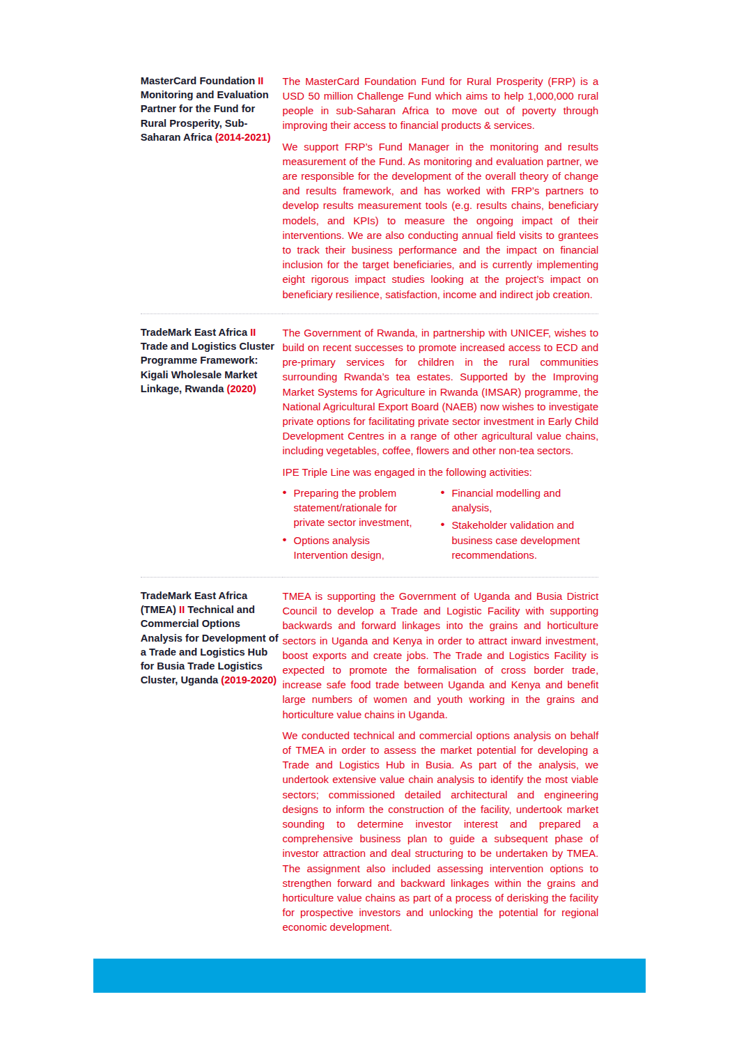| MasterCard Foundation II Monitoring and Evaluation Partner for the Fund for Rural Prosperity, Sub-Saharan Africa ( 2014-2021 ) | The MasterCard Foundation Fund for Rural Prosperity (FRP) is a USD 50 million Challenge Fund which aims to help 1,000,000 rural people in sub-Saharan Africa to move out of poverty through improving their access to financial products & services. We support FRP’s Fund Manager in the monitoring and results measurement of the Fund. As monitoring and evaluation partner, we are responsible for the development of the overall theory of change and results framework, and has worked with FRP’s partners to develop results measurement tools (e.g. results chains, beneficiary models, and KPIs) to measure the ongoing impact of their interventions. We are also conducting annual field visits to grantees to track their business performance and the impact on financial inclusion for the target beneficiaries, and is currently implementing eight rigorous impact studies looking at the project’s impact on beneficiary resilience, satisfaction, income and indirect job creation. |
| TradeMark East Africa II Trade and Logistics Cluster Programme Framework: Kigali Wholesale Market Linkage, Rwanda ( 2020 ) | The Government of Rwanda, in partnership with UNICEF, wishes to build on recent successes to promote increased access to ECD and pre-primary services for children in the rural communities surrounding Rwanda’s tea estates. Supported by the Improving Market Systems for Agriculture in Rwanda (IMSAR) programme, the National Agricultural Export Board (NAEB) now wishes to investigate private options for facilitating private sector investment in Early Child Development Centres in a range of other agricultural value chains, including vegetables, coffee, flowers and other non-tea sectors. IPE Triple Line was engaged in the following activities: Preparing the problem statement/rationale for private sector investment, Options analysis Intervention design, Financial modelling and analysis, Stakeholder validation and business case development recommendations. |
| TradeMark East Africa (TMEA) II Technical and Commercial Options Analysis for Development of a Trade and Logistics Hub for Busia Trade Logistics Cluster, Uganda ( 2019-2020 ) | TMEA is supporting the Government of Uganda and Busia District Council to develop a Trade and Logistic Facility with supporting backwards and forward linkages into the grains and horticulture sectors in Uganda and Kenya in order to attract inward investment, boost exports and create jobs. The Trade and Logistics Facility is expected to promote the formalisation of cross border trade, increase safe food trade between Uganda and Kenya and benefit large numbers of women and youth working in the grains and horticulture value chains in Uganda. We conducted technical and commercial options analysis on behalf of TMEA in order to assess the market potential for developing a Trade and Logistics Hub in Busia. As part of the analysis, we undertook extensive value chain analysis to identify the most viable sectors; commissioned detailed architectural and engineering designs to inform the construction of the facility, undertook market sounding to determine investor interest and prepared a comprehensive business plan to guide a subsequent phase of investor attraction and deal structuring to be undertaken by TMEA. The assignment also included assessing intervention options to strengthen forward and backward linkages within the grains and horticulture value chains as part of a process of derisking the facility for prospective investors and unlocking the potential for regional economic development. |